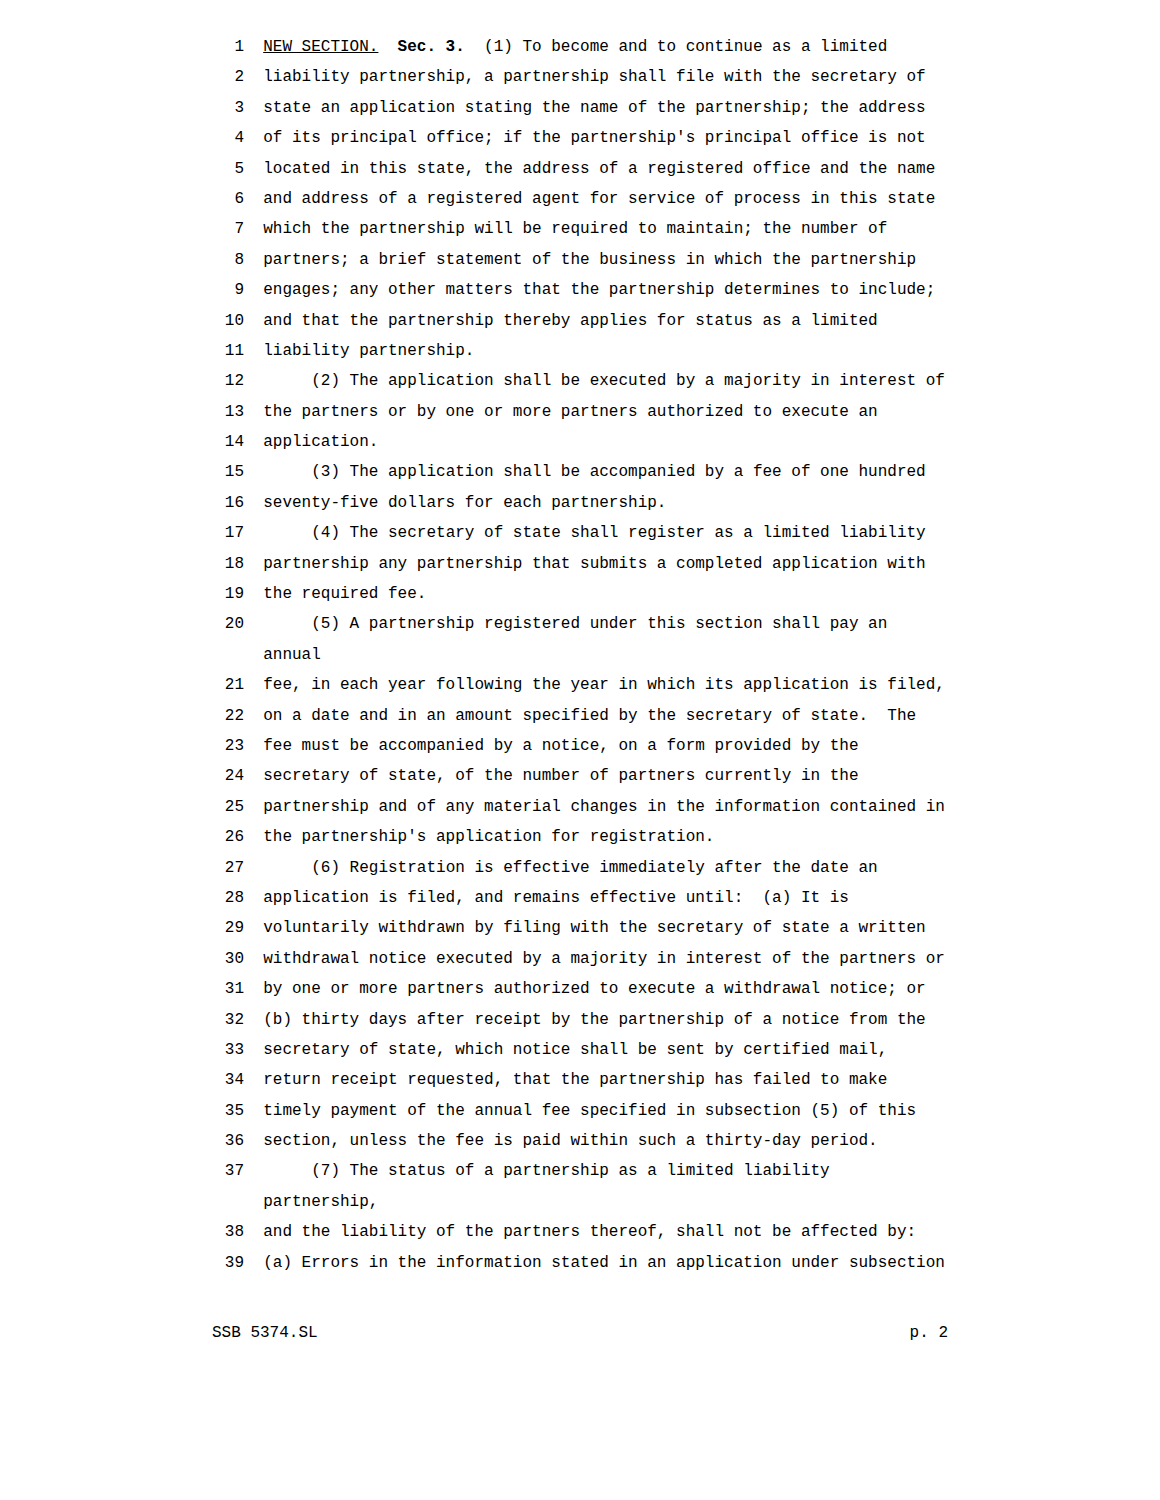NEW SECTION. Sec. 3. (1) To become and to continue as a limited
liability partnership, a partnership shall file with the secretary of
state an application stating the name of the partnership; the address
of its principal office; if the partnership's principal office is not
located in this state, the address of a registered office and the name
and address of a registered agent for service of process in this state
which the partnership will be required to maintain; the number of
partners; a brief statement of the business in which the partnership
engages; any other matters that the partnership determines to include;
and that the partnership thereby applies for status as a limited
liability partnership.
(2) The application shall be executed by a majority in interest of
the partners or by one or more partners authorized to execute an
application.
(3) The application shall be accompanied by a fee of one hundred
seventy-five dollars for each partnership.
(4) The secretary of state shall register as a limited liability
partnership any partnership that submits a completed application with
the required fee.
(5) A partnership registered under this section shall pay an annual
fee, in each year following the year in which its application is filed,
on a date and in an amount specified by the secretary of state. The
fee must be accompanied by a notice, on a form provided by the
secretary of state, of the number of partners currently in the
partnership and of any material changes in the information contained in
the partnership's application for registration.
(6) Registration is effective immediately after the date an
application is filed, and remains effective until: (a) It is
voluntarily withdrawn by filing with the secretary of state a written
withdrawal notice executed by a majority in interest of the partners or
by one or more partners authorized to execute a withdrawal notice; or
(b) thirty days after receipt by the partnership of a notice from the
secretary of state, which notice shall be sent by certified mail,
return receipt requested, that the partnership has failed to make
timely payment of the annual fee specified in subsection (5) of this
section, unless the fee is paid within such a thirty-day period.
(7) The status of a partnership as a limited liability partnership,
and the liability of the partners thereof, shall not be affected by:
(a) Errors in the information stated in an application under subsection
SSB 5374.SL p. 2